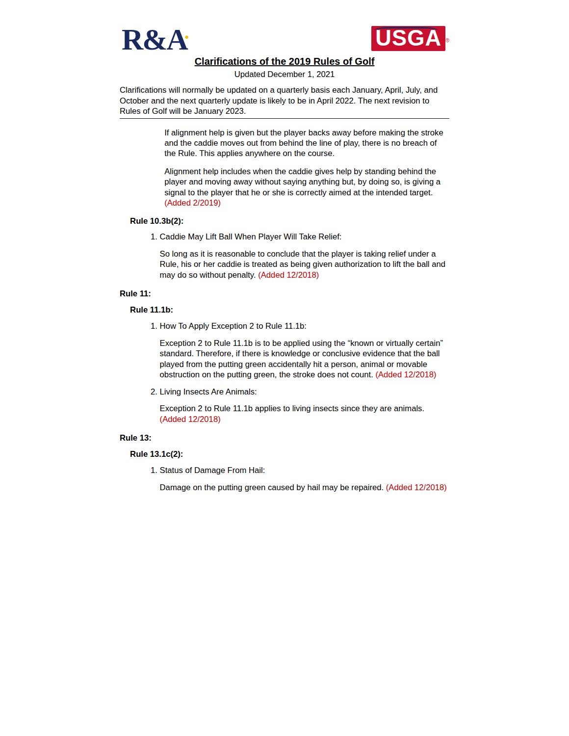R&A.
USGA®
Clarifications of the 2019 Rules of Golf
Updated December 1, 2021
Clarifications will normally be updated on a quarterly basis each January, April, July, and October and the next quarterly update is likely to be in April 2022. The next revision to Rules of Golf will be January 2023.
If alignment help is given but the player backs away before making the stroke and the caddie moves out from behind the line of play, there is no breach of the Rule. This applies anywhere on the course.
Alignment help includes when the caddie gives help by standing behind the player and moving away without saying anything but, by doing so, is giving a signal to the player that he or she is correctly aimed at the intended target. (Added 2/2019)
Rule 10.3b(2):
Caddie May Lift Ball When Player Will Take Relief:
So long as it is reasonable to conclude that the player is taking relief under a Rule, his or her caddie is treated as being given authorization to lift the ball and may do so without penalty. (Added 12/2018)
Rule 11:
Rule 11.1b:
How To Apply Exception 2 to Rule 11.1b:
Exception 2 to Rule 11.1b is to be applied using the “known or virtually certain” standard. Therefore, if there is knowledge or conclusive evidence that the ball played from the putting green accidentally hit a person, animal or movable obstruction on the putting green, the stroke does not count. (Added 12/2018)
Living Insects Are Animals:
Exception 2 to Rule 11.1b applies to living insects since they are animals. (Added 12/2018)
Rule 13:
Rule 13.1c(2):
Status of Damage From Hail:
Damage on the putting green caused by hail may be repaired. (Added 12/2018)